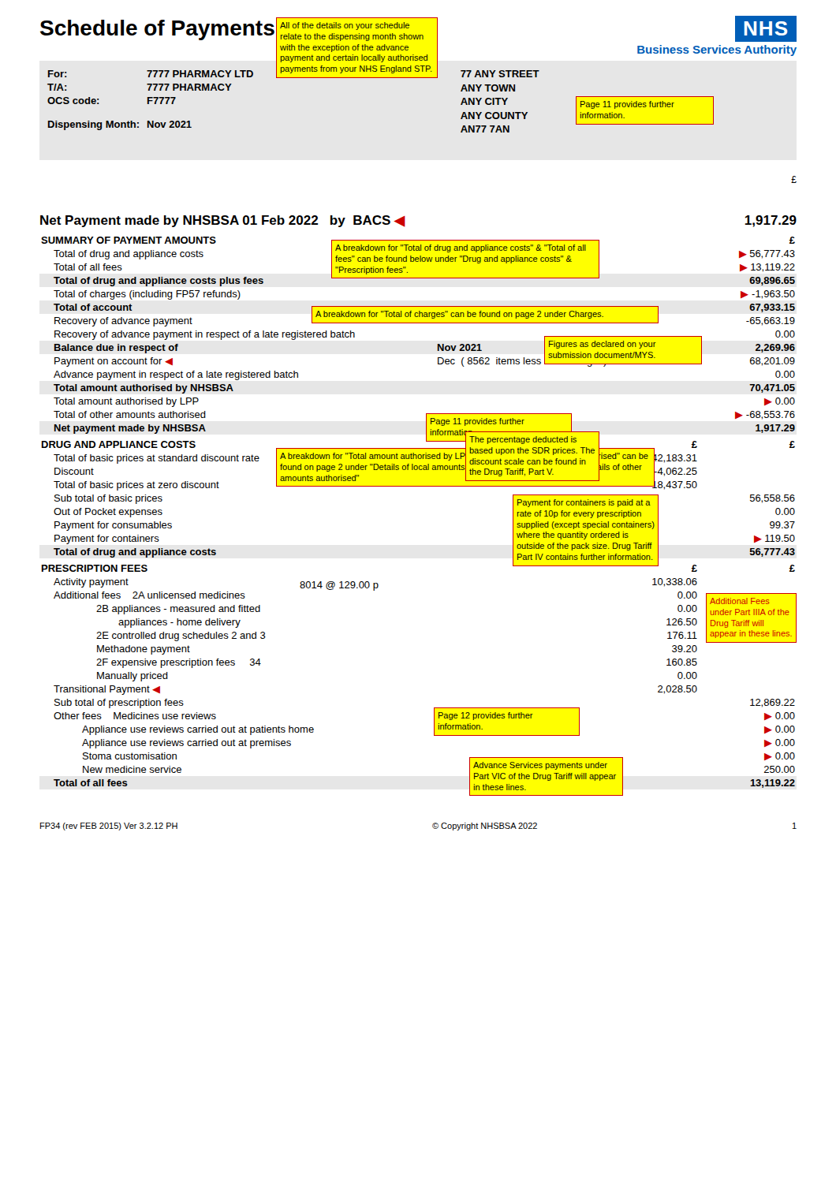Schedule of Payments
NHS
Business Services Authority
| For: | 7777 PHARMACY LTD |
| T/A: | 7777 PHARMACY |
| OCS code: | F7777 |
| Dispensing Month: | Nov 2021 |
77 ANY STREET
ANY TOWN
ANY CITY
ANY COUNTY
AN77 7AN
All of the details on your schedule relate to the dispensing month shown with the exception of the advance payment and certain locally authorised payments from your NHS England STP.
Page 11 provides further information.
£
Net Payment made by NHSBSA 01 Feb 2022 by BACS ◀
1,917.29
A breakdown for "Total of drug and appliance costs" & "Total of all fees" can be found below under "Drug and appliance costs" & "Prescription fees".
A breakdown for "Total of charges" can be found on page 2 under Charges.
Figures as declared on your submission document/MYS.
Page 11 provides further information.
A breakdown for "Total amount authorised by LPP" & "Total of other amounts authorised" can be found on page 2 under "Details of local amounts authorised by your STP" and "Details of other amounts authorised"
| SUMMARY OF PAYMENT AMOUNTS | | £ |
| Total of drug and appliance costs | | ▶ 56,777.43 |
| Total of all fees | | ▶ 13,119.22 |
| Total of drug and appliance costs plus fees | | 69,896.65 |
| Total of charges (including FP57 refunds) | | ▶ -1,963.50 |
| Total of account | | 67,933.15 |
| Recovery of advance payment | | -65,663.19 |
| Recovery of advance payment in respect of a late registered batch | | 0.00 |
| Balance due in respect of | Nov 2021 | 2,269.96 |
| Payment on account for ◀ | Dec ( 8562 items less 233 charges) | 68,201.09 |
| Advance payment in respect of a late registered batch | | 0.00 |
| Total amount authorised by NHSBSA | | 70,471.05 |
| Total amount authorised by LPP | | ▶ 0.00 |
| Total of other amounts authorised | | ▶ -68,553.76 |
| Net payment made by NHSBSA | | 1,917.29 |
The percentage deducted is based upon the SDR prices. The discount scale can be found in the Drug Tariff, Part V.
Payment for containers is paid at a rate of 10p for every prescription supplied (except special containers) where the quantity ordered is outside of the pack size. Drug Tariff Part IV contains further information.
| DRUG AND APPLIANCE COSTS | £ | £ |
| Total of basic prices at standard discount rate | 42,183.31 | |
| Discount | -4,062.25 | |
| Total of basic prices at zero discount | 18,437.50 | |
| Sub total of basic prices | | 56,558.56 |
| Out of Pocket expenses | | 0.00 |
| Payment for consumables | 8014 @ 1.24 p | 99.37 |
| Payment for containers | | ▶ 119.50 |
| Total of drug and appliance costs | | 56,777.43 |
@ 9.63 %
Additional Fees under Part IIIA of the Drug Tariff will appear in these lines.
Page 12 provides further information.
Advance Services payments under Part VIC of the Drug Tariff will appear in these lines.
| PRESCRIPTION FEES | £ | £ |
| Activity payment | 10,338.06 | |
| Additional fees 2A unlicensed medicines | 0.00 | |
| 2B appliances - measured and fitted | 0.00 | |
| appliances - home delivery | 126.50 | |
| 2E controlled drug schedules 2 and 3 | 176.11 | |
| Methadone payment | 39.20 | |
| 2F expensive prescription fees 34 | 160.85 | |
| Manually priced | 0.00 | |
| Transitional Payment ◀ | 2,028.50 | |
| Sub total of prescription fees | | 12,869.22 |
| Other fees Medicines use reviews | | ▶ 0.00 |
| Appliance use reviews carried out at patients home | | ▶ 0.00 |
| Appliance use reviews carried out at premises | | ▶ 0.00 |
| Stoma customisation | | ▶ 0.00 |
| New medicine service | | 250.00 |
| Total of all fees | | 13,119.22 |
8014 @ 129.00 p
FP34 (rev FEB 2015) Ver 3.2.12 PH
© Copyright NHSBSA 2022
1